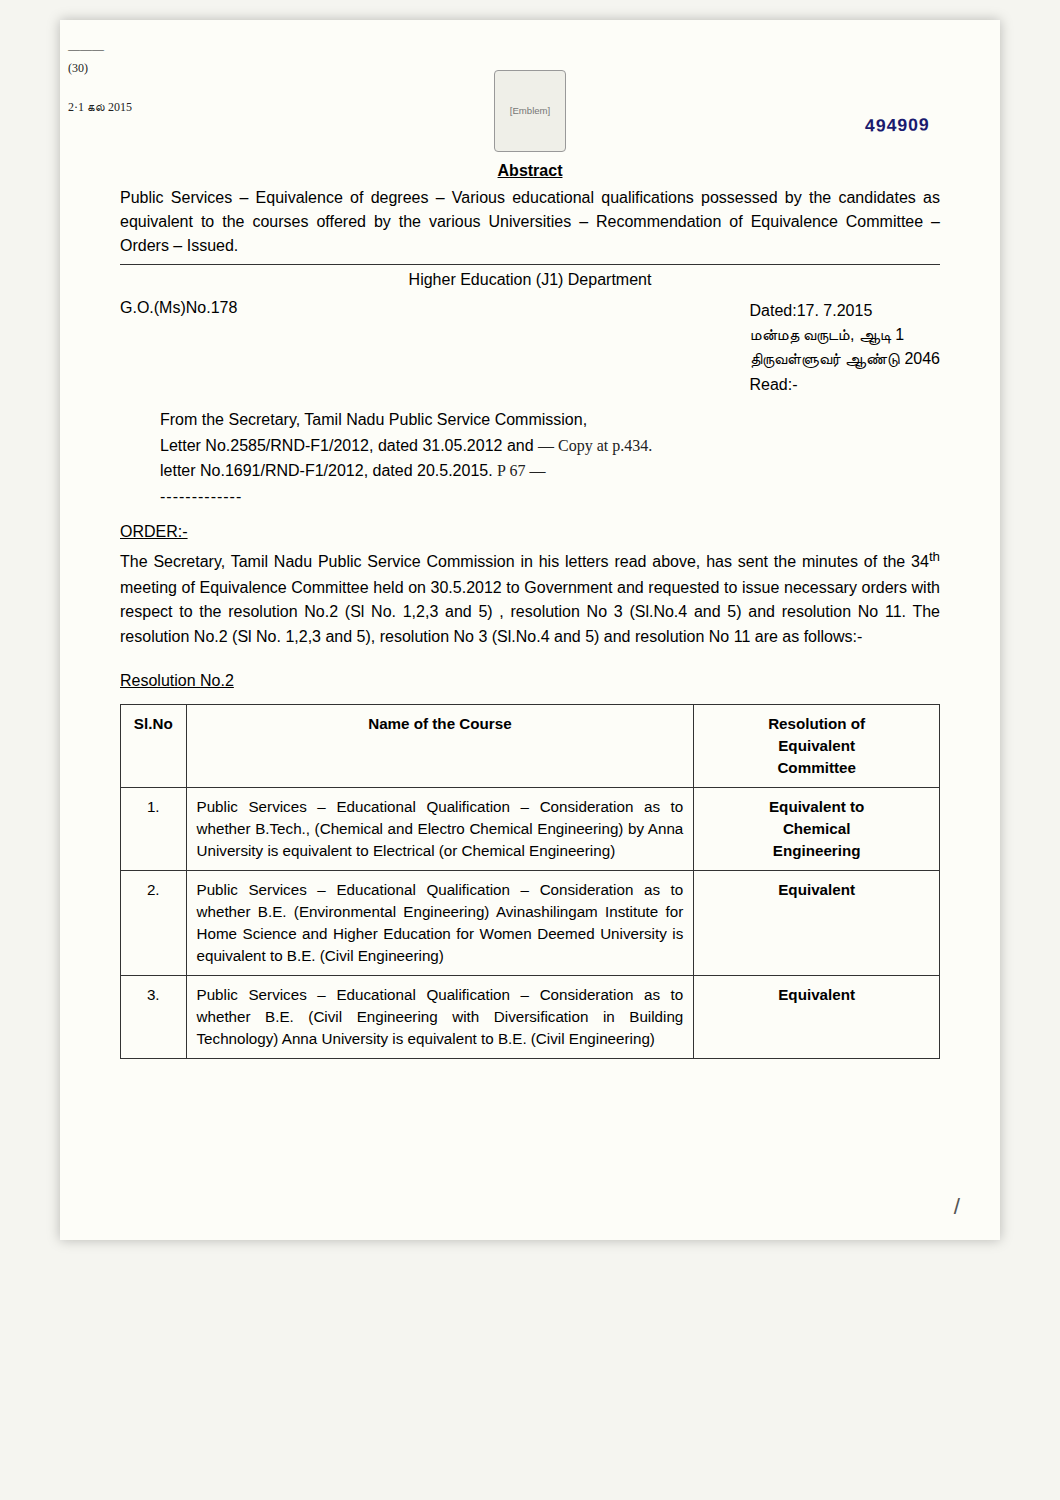———
(30)
2·1 கல் 2015
[Emblem]
494909
Abstract
Public Services – Equivalence of degrees – Various educational qualifications possessed by the candidates as equivalent to the courses offered by the various Universities – Recommendation of Equivalence Committee – Orders – Issued.
Higher Education (J1) Department
G.O.(Ms)No.178
Dated:17. 7.2015
மன்மத வருடம், ஆடி 1
திருவள்ளுவர் ஆண்டு 2046
Read:-
From the Secretary, Tamil Nadu Public Service Commission,
Letter No.2585/RND-F1/2012, dated 31.05.2012 and — Copy at p.434.
letter No.1691/RND-F1/2012, dated 20.5.2015. P 67 —
-------------
ORDER:-
The Secretary, Tamil Nadu Public Service Commission in his letters read above, has sent the minutes of the 34th meeting of Equivalence Committee held on 30.5.2012 to Government and requested to issue necessary orders with respect to the resolution No.2 (Sl No. 1,2,3 and 5) , resolution No 3 (Sl.No.4 and 5) and resolution No 11. The resolution No.2 (Sl No. 1,2,3 and 5), resolution No 3 (Sl.No.4 and 5) and resolution No 11 are as follows:-
Resolution No.2
| Sl.No | Name of the Course | Resolution of Equivalent Committee |
| --- | --- | --- |
| 1. | Public Services – Educational Qualification – Consideration as to whether B.Tech., (Chemical and Electro Chemical Engineering) by Anna University is equivalent to Electrical (or Chemical Engineering) | Equivalent to Chemical Engineering |
| 2. | Public Services – Educational Qualification – Consideration as to whether B.E. (Environmental Engineering) Avinashilingam Institute for Home Science and Higher Education for Women Deemed University is equivalent to B.E. (Civil Engineering) | Equivalent |
| 3. | Public Services – Educational Qualification – Consideration as to whether B.E. (Civil Engineering with Diversification in Building Technology) Anna University is equivalent to B.E. (Civil Engineering) | Equivalent |
/